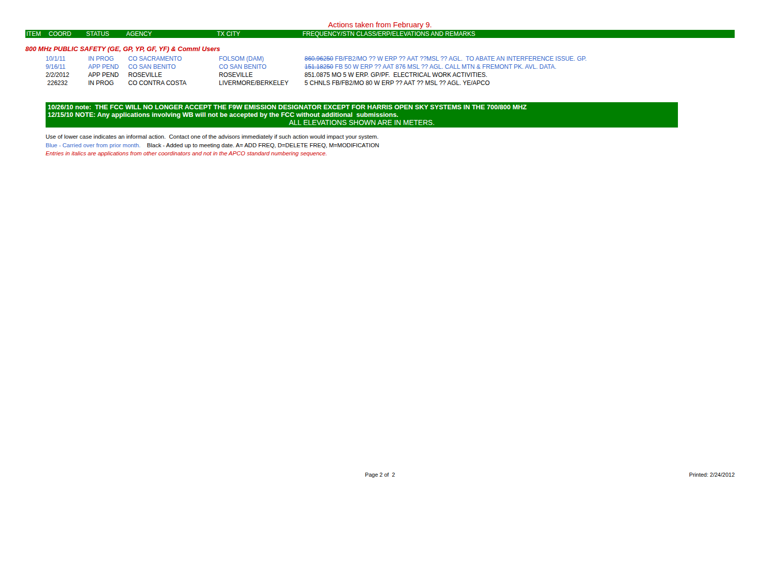Actions taken from February 9.
| ITEM | COORD | STATUS | AGENCY | TX CITY | FREQUENCY/STN CLASS/ERP/ELEVATIONS AND REMARKS |
800 MHz PUBLIC SAFETY (GE, GP, YP, GF, YF) & Comml Users
| 10/1/11 | IN PROG | CO SACRAMENTO | FOLSOM (DAM) | 860.96250 FB/FB2/MO ?? W ERP ?? AAT ??MSL ?? AGL. TO ABATE AN INTERFERENCE ISSUE. GP. |
| 9/16/11 | APP PEND | CO SAN BENITO | CO SAN BENITO | 151.18250 FB 50 W ERP ?? AAT 876 MSL ?? AGL. CALL MTN & FREMONT PK. AVL. DATA. |
| 2/2/2012 | APP PEND | ROSEVILLE | ROSEVILLE | 851.0875 MO 5 W ERP. GP/PF. ELECTRICAL WORK ACTIVITIES. |
| 226232 | IN PROG | CO CONTRA COSTA | LIVERMORE/BERKELEY | 5 CHNLS FB/FB2/MO 80 W ERP ?? AAT ?? MSL ?? AGL. YE/APCO |
10/26/10 note: THE FCC WILL NO LONGER ACCEPT THE F9W EMISSION DESIGNATOR EXCEPT FOR HARRIS OPEN SKY SYSTEMS IN THE 700/800 MHZ
12/15/10 NOTE: Any applications involving WB will not be accepted by the FCC without additional submissions.
ALL ELEVATIONS SHOWN ARE IN METERS.
Use of lower case indicates an informal action. Contact one of the advisors immediately if such action would impact your system.
Blue - Carried over from prior month. Black - Added up to meeting date. A= ADD FREQ, D=DELETE FREQ, M=MODIFICATION
Entries in italics are applications from other coordinators and not in the APCO standard numbering sequence.
Page 2 of 2
Printed: 2/24/2012